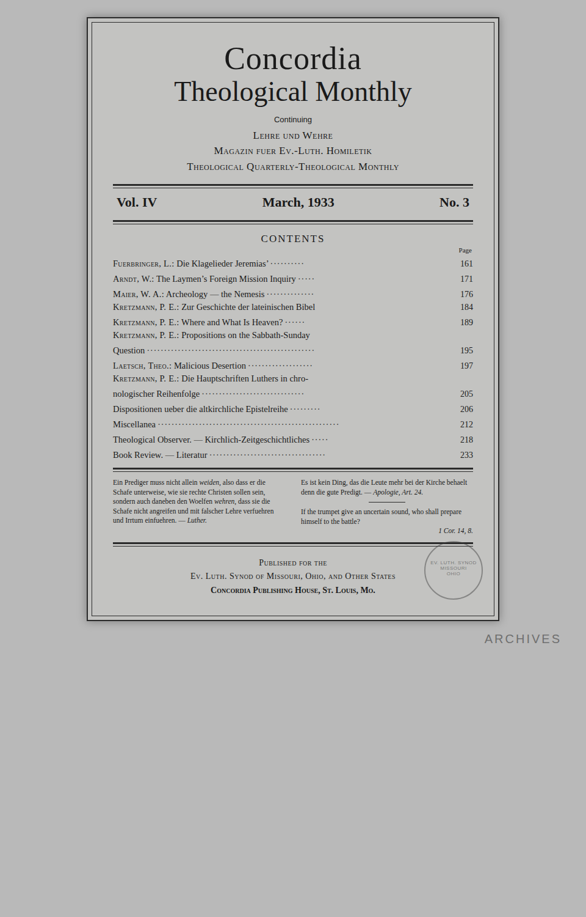Concordia
Theological Monthly
Continuing
Lehre und Wehre
Magazin fuer Ev.-Luth. Homiletik
Theological Quarterly-Theological Monthly
Vol. IV March, 1933 No. 3
CONTENTS
Page
| Fuerbringer, L.: Die Klagelieder Jeremias’ .......... | 161 |
| Arndt, W.: The Laymen’s Foreign Mission Inquiry ..... | 171 |
| Maier, W. A.: Archeology — the Nemesis .............. | 176 |
| Kretzmann, P. E.: Zur Geschichte der lateinischen Bibel | 184 |
| Kretzmann, P. E.: Where and What Is Heaven? ...... | 189 |
| Kretzmann, P. E.: Propositions on the Sabbath-Sunday | |
| Question ................................................. | 195 |
| Laetsch, Theo.: Malicious Desertion ................... | 197 |
| Kretzmann, P. E.: Die Hauptschriften Luthers in chro- | |
| nologischer Reihenfolge .............................. | 205 |
| Dispositionen ueber die altkirchliche Epistelreihe ......... | 206 |
| Miscellanea ..................................................... | 212 |
| Theological Observer. — Kirchlich-Zeitgeschichtliches ..... | 218 |
| Book Review. — Literatur .................................. | 233 |
Ein Prediger muss nicht allein weiden, also dass er die Schafe unterweise, wie sie rechte Christen sollen sein, sondern auch daneben den Woelfen wehren, dass sie die Schafe nicht angreifen und mit falscher Lehre verfuehren und Irrtum einfuehren. — Luther.
Es ist kein Ding, das die Leute mehr bei der Kirche behaelt denn die gute Predigt. — Apologie, Art. 24.
If the trumpet give an uncertain sound, who shall prepare himself to the battle?
1 Cor. 14, 8.
Published for the
Ev. Luth. Synod of Missouri, Ohio, and Other States
Concordia Publishing House, St. Louis, Mo.
EV. LUTH. SYNOD
MISSOURI
OHIO
ARCHIVES